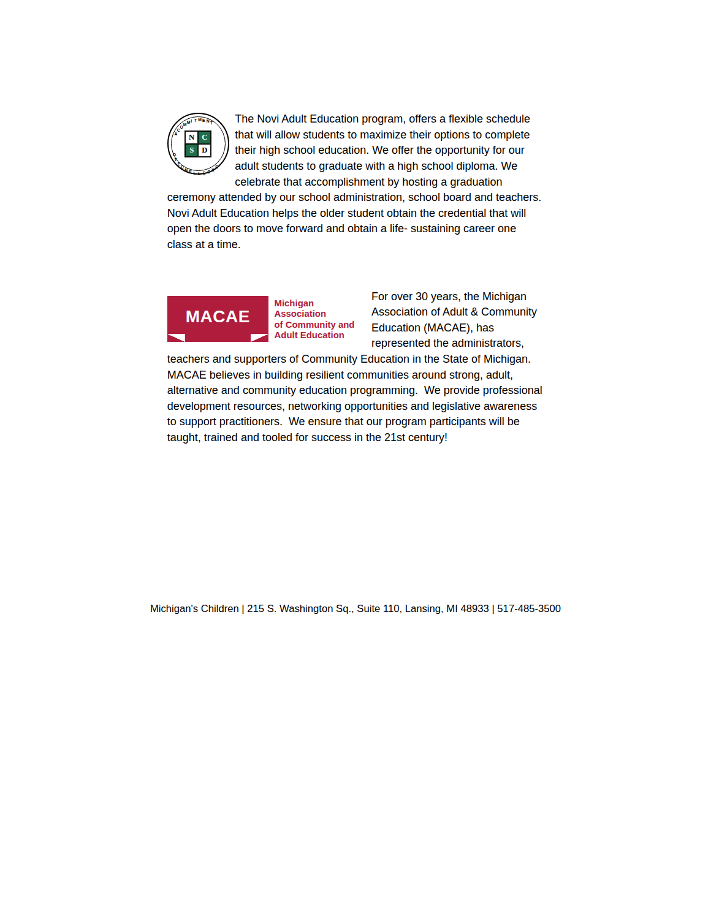A C O M M I T M E N T T O E X C E L L E N C E
N
C
S
D
The Novi Adult Education program, offers a flexible schedule that will allow students to maximize their options to complete their high school education. We offer the opportunity for our adult students to graduate with a high school diploma. We celebrate that accomplishment by hosting a graduation ceremony attended by our school administration, school board and teachers. Novi Adult Education helps the older student obtain the credential that will open the doors to move forward and obtain a life- sustaining career one class at a time.
MACAE
Michigan Association
of Community and
Adult Education
For over 30 years, the Michigan Association of Adult & Community Education (MACAE), has represented the administrators, teachers and supporters of Community Education in the State of Michigan. MACAE believes in building resilient communities around strong, adult, alternative and community education programming. We provide professional development resources, networking opportunities and legislative awareness to support practitioners. We ensure that our program participants will be taught, trained and tooled for success in the 21st century!
Michigan's Children | 215 S. Washington Sq., Suite 110, Lansing, MI 48933 | 517-485-3500